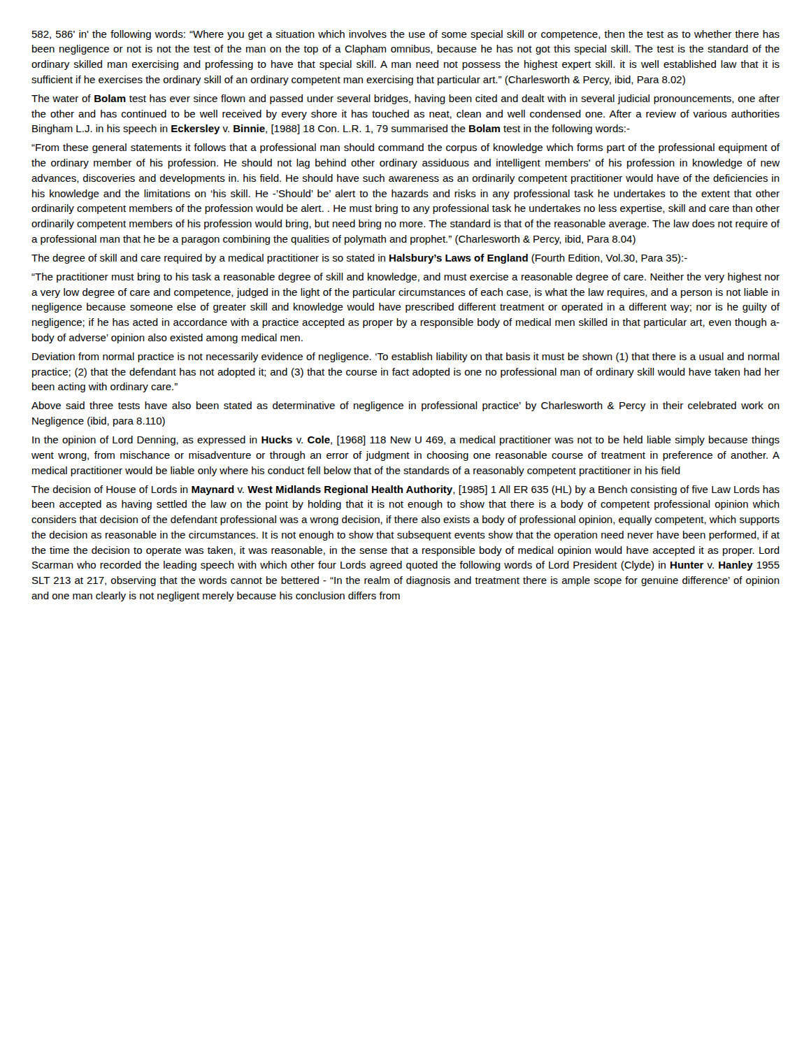582, 586' in' the following words: “Where you get a situation which involves the use of some special skill or competence, then the test as to whether there has been negligence or not is not the test of the man on the top of a Clapham omnibus, because he has not got this special skill. The test is the standard of the ordinary skilled man exercising and professing to have that special skill. A man need not possess the highest expert skill. it is well established law that it is sufficient if he exercises the ordinary skill of an ordinary competent man exercising that particular art.” (Charlesworth & Percy, ibid, Para 8.02)
The water of Bolam test has ever since flown and passed under several bridges, having been cited and dealt with in several judicial pronouncements, one after the other and has continued to be well received by every shore it has touched as neat, clean and well condensed one. After a review of various authorities Bingham L.J. in his speech in Eckersley v. Binnie, [1988] 18 Con. L.R. 1, 79 summarised the Bolam test in the following words:-
“From these general statements it follows that a professional man should command the corpus of knowledge which forms part of the professional equipment of the ordinary member of his profession. He should not lag behind other ordinary assiduous and intelligent members' of his profession in knowledge of new advances, discoveries and developments in. his field. He should have such awareness as an ordinarily competent practitioner would have of the deficiencies in his knowledge and the limitations on ‘his skill. He -’Should’ be’ alert to the hazards and risks in any professional task he undertakes to the extent that other ordinarily competent members of the profession would be alert. . He must bring to any professional task he undertakes no less expertise, skill and care than other ordinarily competent members of his profession would bring, but need bring no more. The standard is that of the reasonable average. The law does not require of a professional man that he be a paragon combining the qualities of polymath and prophet.” (Charlesworth & Percy, ibid, Para 8.04)
The degree of skill and care required by a medical practitioner is so stated in Halsbury’s Laws of England (Fourth Edition, Vol.30, Para 35):-
“The practitioner must bring to his task a reasonable degree of skill and knowledge, and must exercise a reasonable degree of care. Neither the very highest nor a very low degree of care and competence, judged in the light of the particular circumstances of each case, is what the law requires, and a person is not liable in negligence because someone else of greater skill and knowledge would have prescribed different treatment or operated in a different way; nor is he guilty of negligence; if he has acted in accordance with a practice accepted as proper by a responsible body of medical men skilled in that particular art, even though a- body of adverse’ opinion also existed among medical men.
Deviation from normal practice is not necessarily evidence of negligence. ‘To establish liability on that basis it must be shown (1) that there is a usual and normal practice; (2) that the defendant has not adopted it; and (3) that the course in fact adopted is one no professional man of ordinary skill would have taken had her been acting with ordinary care.”
Above said three tests have also been stated as determinative of negligence in professional practice’ by Charlesworth & Percy in their celebrated work on Negligence (ibid, para 8.110)
In the opinion of Lord Denning, as expressed in Hucks v. Cole, [1968] 118 New U 469, a medical practitioner was not to be held liable simply because things went wrong, from mischance or misadventure or through an error of judgment in choosing one reasonable course of treatment in preference of another. A medical practitioner would be liable only where his conduct fell below that of the standards of a reasonably competent practitioner in his field
The decision of House of Lords in Maynard v. West Midlands Regional Health Authority, [1985] 1 All ER 635 (HL) by a Bench consisting of five Law Lords has been accepted as having settled the law on the point by holding that it is not enough to show that there is a body of competent professional opinion which considers that decision of the defendant professional was a wrong decision, if there also exists a body of professional opinion, equally competent, which supports the decision as reasonable in the circumstances. It is not enough to show that subsequent events show that the operation need never have been performed, if at the time the decision to operate was taken, it was reasonable, in the sense that a responsible body of medical opinion would have accepted it as proper. Lord Scarman who recorded the leading speech with which other four Lords agreed quoted the following words of Lord President (Clyde) in Hunter v. Hanley 1955 SLT 213 at 217, observing that the words cannot be bettered - “In the realm of diagnosis and treatment there is ample scope for genuine difference’ of opinion and one man clearly is not negligent merely because his conclusion differs from